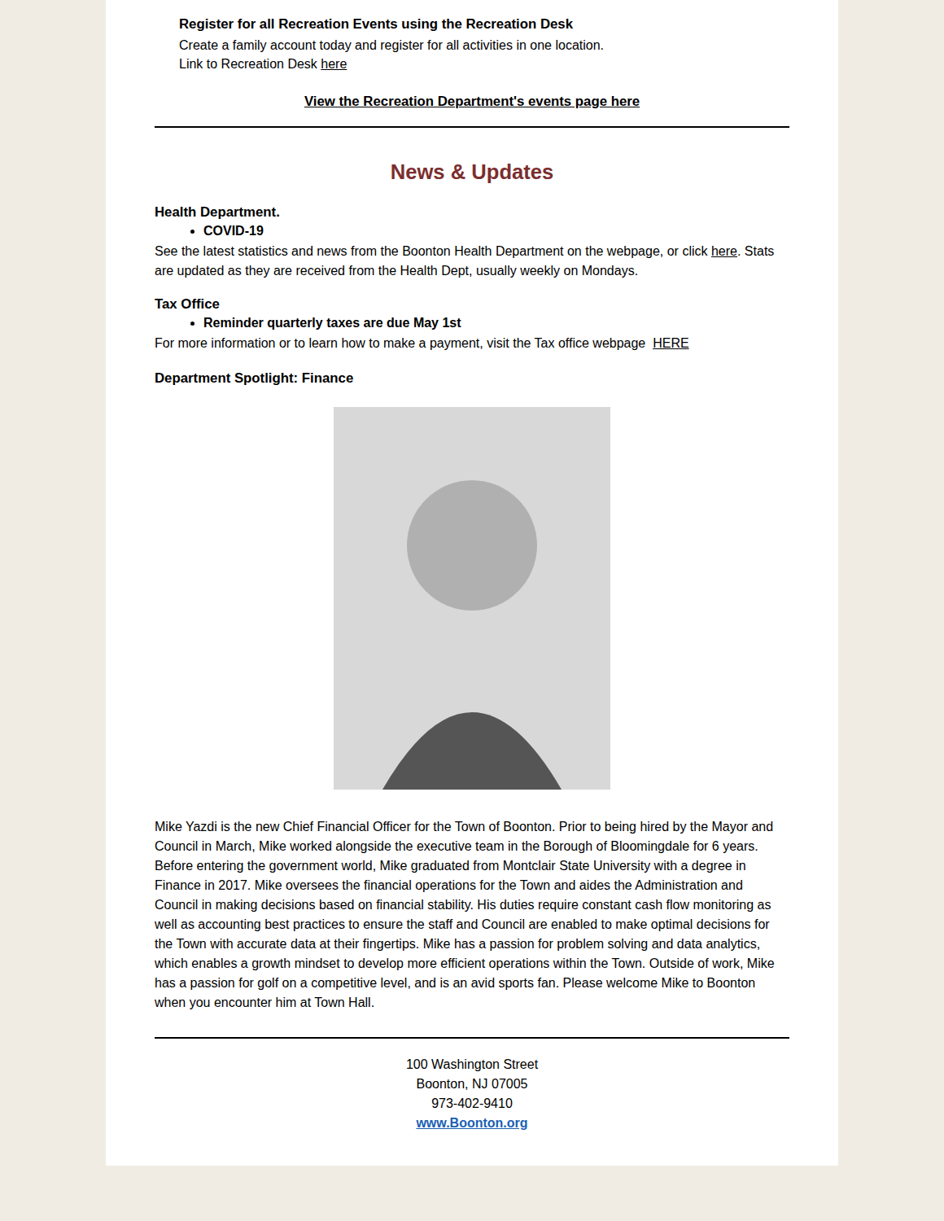Register for all Recreation Events using the Recreation Desk
Create a family account today and register for all activities in one location.
Link to Recreation Desk here
View the Recreation Department's events page here
News & Updates
Health Department.
COVID-19
See the latest statistics and news from the Boonton Health Department on the webpage, or click here. Stats are updated as they are received from the Health Dept, usually weekly on Mondays.
Tax Office
Reminder quarterly taxes are due May 1st
For more information or to learn how to make a payment, visit the Tax office webpage HERE
Department Spotlight: Finance
Mike Yazdi is the new Chief Financial Officer for the Town of Boonton. Prior to being hired by the Mayor and Council in March, Mike worked alongside the executive team in the Borough of Bloomingdale for 6 years. Before entering the government world, Mike graduated from Montclair State University with a degree in Finance in 2017. Mike oversees the financial operations for the Town and aides the Administration and Council in making decisions based on financial stability. His duties require constant cash flow monitoring as well as accounting best practices to ensure the staff and Council are enabled to make optimal decisions for the Town with accurate data at their fingertips. Mike has a passion for problem solving and data analytics, which enables a growth mindset to develop more efficient operations within the Town. Outside of work, Mike has a passion for golf on a competitive level, and is an avid sports fan. Please welcome Mike to Boonton when you encounter him at Town Hall.
100 Washington Street
Boonton, NJ 07005
973-402-9410
www.Boonton.org